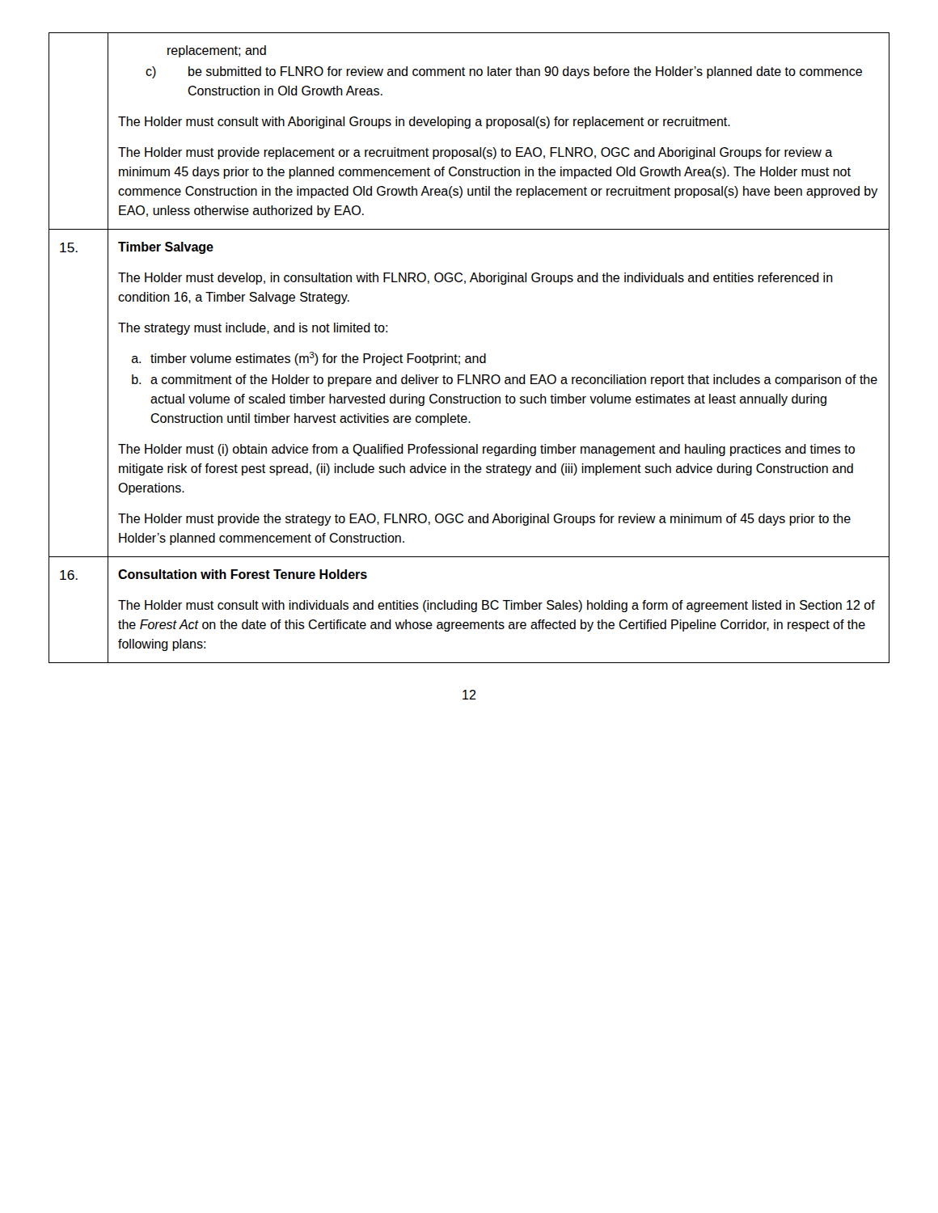| | replacement; and c) be submitted to FLNRO for review and comment no later than 90 days before the Holder’s planned date to commence Construction in Old Growth Areas. The Holder must consult with Aboriginal Groups in developing a proposal(s) for replacement or recruitment. The Holder must provide replacement or a recruitment proposal(s) to EAO, FLNRO, OGC and Aboriginal Groups for review a minimum 45 days prior to the planned commencement of Construction in the impacted Old Growth Area(s). The Holder must not commence Construction in the impacted Old Growth Area(s) until the replacement or recruitment proposal(s) have been approved by EAO, unless otherwise authorized by EAO. |
| 15. | Timber Salvage The Holder must develop, in consultation with FLNRO, OGC, Aboriginal Groups and the individuals and entities referenced in condition 16, a Timber Salvage Strategy. The strategy must include, and is not limited to: timber volume estimates (m 3 ) for the Project Footprint; and a commitment of the Holder to prepare and deliver to FLNRO and EAO a reconciliation report that includes a comparison of the actual volume of scaled timber harvested during Construction to such timber volume estimates at least annually during Construction until timber harvest activities are complete. The Holder must (i) obtain advice from a Qualified Professional regarding timber management and hauling practices and times to mitigate risk of forest pest spread, (ii) include such advice in the strategy and (iii) implement such advice during Construction and Operations. The Holder must provide the strategy to EAO, FLNRO, OGC and Aboriginal Groups for review a minimum of 45 days prior to the Holder’s planned commencement of Construction. |
| 16. | Consultation with Forest Tenure Holders The Holder must consult with individuals and entities (including BC Timber Sales) holding a form of agreement listed in Section 12 of the Forest Act on the date of this Certificate and whose agreements are affected by the Certified Pipeline Corridor, in respect of the following plans: |
12